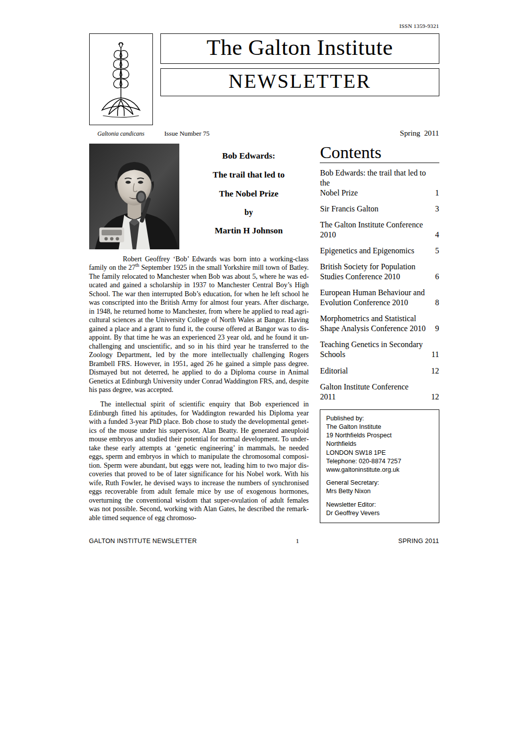ISSN 1359-9321
The Galton Institute
NEWSLETTER
Galtonia candicans
Issue Number 75
Spring 2011
Bob Edwards:
The trail that led to
The Nobel Prize
by
Martin H Johnson
Robert Geoffrey ‘Bob’ Edwards was born into a working-class family on the 27th September 1925 in the small Yorkshire mill town of Batley. The family relocated to Manchester when Bob was about 5, where he was educated and gained a scholarship in 1937 to Manchester Central Boy’s High School. The war then interrupted Bob’s education, for when he left school he was conscripted into the British Army for almost four years. After discharge, in 1948, he returned home to Manchester, from where he applied to read agricultural sciences at the University College of North Wales at Bangor. Having gained a place and a grant to fund it, the course offered at Bangor was to disappoint. By that time he was an experienced 23 year old, and he found it unchallenging and unscientific, and so in his third year he transferred to the Zoology Department, led by the more intellectually challenging Rogers Brambell FRS. However, in 1951, aged 26 he gained a simple pass degree. Dismayed but not deterred, he applied to do a Diploma course in Animal Genetics at Edinburgh University under Conrad Waddington FRS, and, despite his pass degree, was accepted.
The intellectual spirit of scientific enquiry that Bob experienced in Edinburgh fitted his aptitudes, for Waddington rewarded his Diploma year with a funded 3-year PhD place. Bob chose to study the developmental genetics of the mouse under his supervisor, Alan Beatty. He generated aneuploid mouse embryos and studied their potential for normal development. To undertake these early attempts at ‘genetic engineering’ in mammals, he needed eggs, sperm and embryos in which to manipulate the chromosomal composition. Sperm were abundant, but eggs were not, leading him to two major discoveries that proved to be of later significance for his Nobel work. With his wife, Ruth Fowler, he devised ways to increase the numbers of synchronised eggs recoverable from adult female mice by use of exogenous hormones, overturning the conventional wisdom that super-ovulation of adult females was not possible. Second, working with Alan Gates, he described the remarkable timed sequence of egg chromoso-
Contents
Bob Edwards: the trail that led to the
Nobel Prize 1
Sir Francis Galton 3
The Galton Institute Conference 2010 4
Epigenetics and Epigenomics 5
British Society for Population Studies Conference 2010 6
European Human Behaviour and Evolution Conference 2010 8
Morphometrics and Statistical Shape Analysis Conference 2010 9
Teaching Genetics in Secondary Schools 11
Editorial 12
Galton Institute Conference 2011 12
Published by:
The Galton Institute
19 Northfields Prospect
Northfields
LONDON SW18 1PE
Telephone: 020-8874 7257
www.galtoninstitute.org.uk
General Secretary:
Mrs Betty Nixon
Newsletter Editor:
Dr Geoffrey Vevers
GALTON INSTITUTE NEWSLETTER
1
SPRING 2011